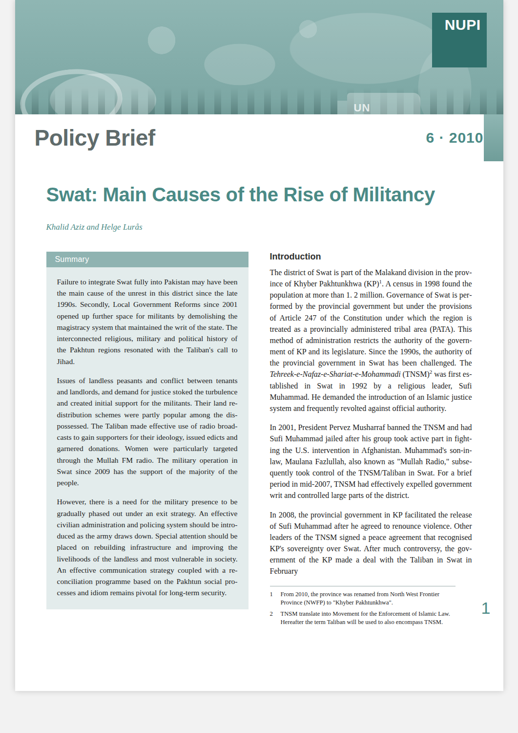NUPI
Policy Brief
6 · 2010
Swat: Main Causes of the Rise of Militancy
Khalid Aziz and Helge Lurås
Summary
Failure to integrate Swat fully into Pakistan may have been the main cause of the unrest in this district since the late 1990s. Secondly, Local Government Reforms since 2001 opened up further space for militants by demolishing the magistracy system that maintained the writ of the state. The interconnected religious, military and political history of the Pakhtun regions resonated with the Taliban's call to Jihad.
Issues of landless peasants and conflict between tenants and landlords, and demand for justice stoked the turbulence and created initial support for the militants. Their land redistribution schemes were partly popular among the dispossessed. The Taliban made effective use of radio broadcasts to gain supporters for their ideology, issued edicts and garnered donations. Women were particularly targeted through the Mullah FM radio. The military operation in Swat since 2009 has the support of the majority of the people.
However, there is a need for the military presence to be gradually phased out under an exit strategy. An effective civilian administration and policing system should be introduced as the army draws down. Special attention should be placed on rebuilding infrastructure and improving the livelihoods of the landless and most vulnerable in society. An effective communication strategy coupled with a re-conciliation programme based on the Pakhtun social processes and idiom remains pivotal for long-term security.
Introduction
The district of Swat is part of the Malakand division in the province of Khyber Pakhtunkhwa (KP)1. A census in 1998 found the population at more than 1. 2 million. Governance of Swat is performed by the provincial government but under the provisions of Article 247 of the Constitution under which the region is treated as a provincially administered tribal area (PATA). This method of administration restricts the authority of the government of KP and its legislature. Since the 1990s, the authority of the provincial government in Swat has been challenged. The Tehreek-e-Nafaz-e-Shariat-e-Mohammadi (TNSM)2 was first established in Swat in 1992 by a religious leader, Sufi Muhammad. He demanded the introduction of an Islamic justice system and frequently revolted against official authority.
In 2001, President Pervez Musharraf banned the TNSM and had Sufi Muhammad jailed after his group took active part in fighting the U.S. intervention in Afghanistan. Muhammad's son-in-law, Maulana Fazlullah, also known as "Mullah Radio," subsequently took control of the TNSM/Taliban in Swat. For a brief period in mid-2007, TNSM had effectively expelled government writ and controlled large parts of the district.
In 2008, the provincial government in KP facilitated the release of Sufi Muhammad after he agreed to renounce violence. Other leaders of the TNSM signed a peace agreement that recognised KP's sovereignty over Swat. After much controversy, the government of the KP made a deal with the Taliban in Swat in February
From 2010, the province was renamed from North West Frontier Province (NWFP) to "Khyber Pakhtunkhwa".
TNSM translate into Movement for the Enforcement of Islamic Law. Hereafter the term Taliban will be used to also encompass TNSM.
1